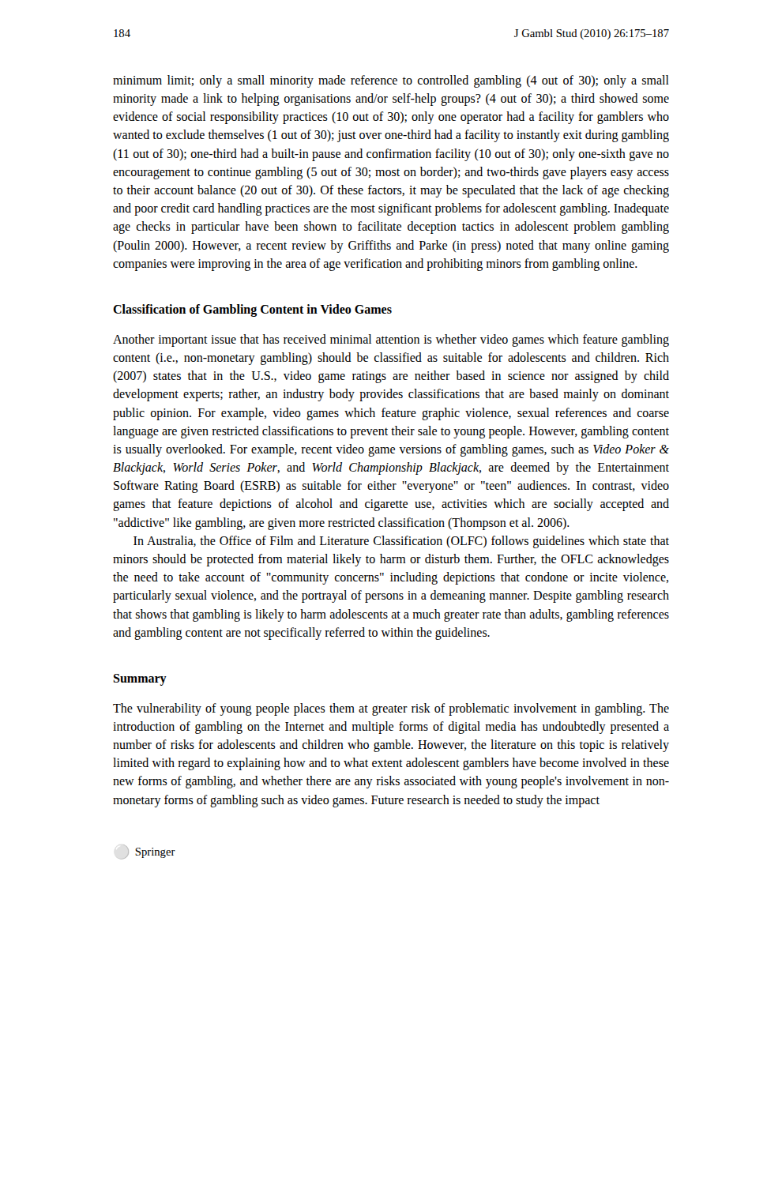184 J Gambl Stud (2010) 26:175–187
minimum limit; only a small minority made reference to controlled gambling (4 out of 30); only a small minority made a link to helping organisations and/or self-help groups? (4 out of 30); a third showed some evidence of social responsibility practices (10 out of 30); only one operator had a facility for gamblers who wanted to exclude themselves (1 out of 30); just over one-third had a facility to instantly exit during gambling (11 out of 30); one-third had a built-in pause and confirmation facility (10 out of 30); only one-sixth gave no encouragement to continue gambling (5 out of 30; most on border); and two-thirds gave players easy access to their account balance (20 out of 30). Of these factors, it may be speculated that the lack of age checking and poor credit card handling practices are the most significant problems for adolescent gambling. Inadequate age checks in particular have been shown to facilitate deception tactics in adolescent problem gambling (Poulin 2000). However, a recent review by Griffiths and Parke (in press) noted that many online gaming companies were improving in the area of age verification and prohibiting minors from gambling online.
Classification of Gambling Content in Video Games
Another important issue that has received minimal attention is whether video games which feature gambling content (i.e., non-monetary gambling) should be classified as suitable for adolescents and children. Rich (2007) states that in the U.S., video game ratings are neither based in science nor assigned by child development experts; rather, an industry body provides classifications that are based mainly on dominant public opinion. For example, video games which feature graphic violence, sexual references and coarse language are given restricted classifications to prevent their sale to young people. However, gambling content is usually overlooked. For example, recent video game versions of gambling games, such as Video Poker & Blackjack, World Series Poker, and World Championship Blackjack, are deemed by the Entertainment Software Rating Board (ESRB) as suitable for either "everyone" or "teen" audiences. In contrast, video games that feature depictions of alcohol and cigarette use, activities which are socially accepted and "addictive" like gambling, are given more restricted classification (Thompson et al. 2006).
In Australia, the Office of Film and Literature Classification (OLFC) follows guidelines which state that minors should be protected from material likely to harm or disturb them. Further, the OFLC acknowledges the need to take account of "community concerns" including depictions that condone or incite violence, particularly sexual violence, and the portrayal of persons in a demeaning manner. Despite gambling research that shows that gambling is likely to harm adolescents at a much greater rate than adults, gambling references and gambling content are not specifically referred to within the guidelines.
Summary
The vulnerability of young people places them at greater risk of problematic involvement in gambling. The introduction of gambling on the Internet and multiple forms of digital media has undoubtedly presented a number of risks for adolescents and children who gamble. However, the literature on this topic is relatively limited with regard to explaining how and to what extent adolescent gamblers have become involved in these new forms of gambling, and whether there are any risks associated with young people's involvement in non-monetary forms of gambling such as video games. Future research is needed to study the impact
⚪ Springer